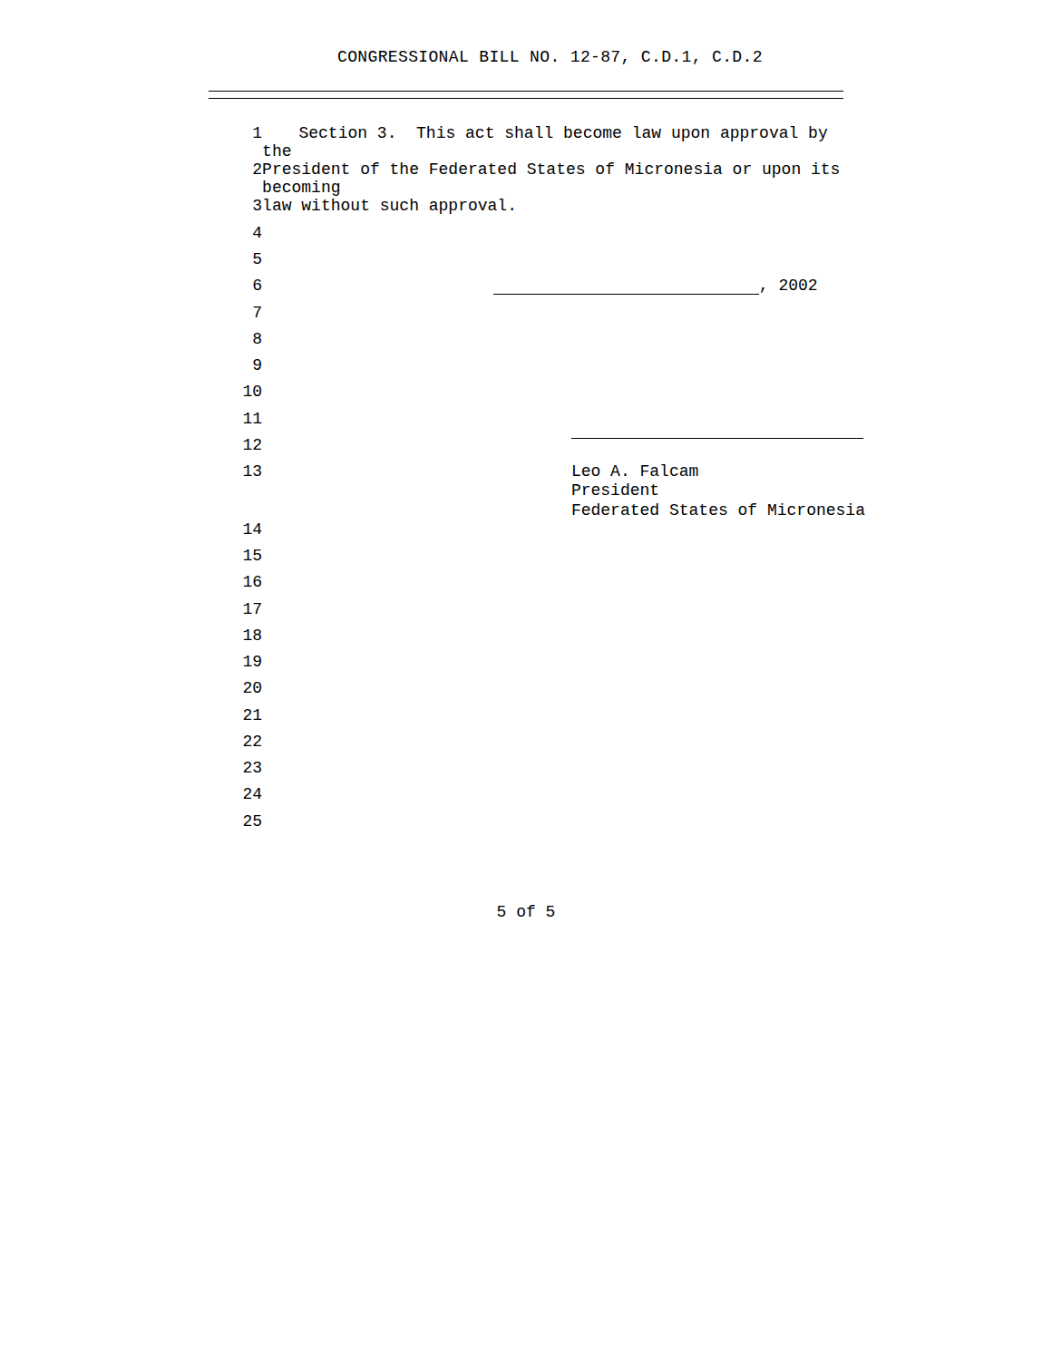CONGRESSIONAL BILL NO. 12-87, C.D.1, C.D.2
| 1 | Section 3. This act shall become law upon approval by the |
| 2 | President of the Federated States of Micronesia or upon its becoming |
| 3 | law without such approval. |
| 4 | |
| 5 | |
| 6 | , 2002 |
| 7 | |
| 8 | |
| 9 | |
| 10 | |
| 11 | |
| 12 | |
| 13 | Leo A. Falcam President Federated States of Micronesia |
| 14 | |
| 15 | |
| 16 | |
| 17 | |
| 18 | |
| 19 | |
| 20 | |
| 21 | |
| 22 | |
| 23 | |
| 24 | |
| 25 | |
5 of 5